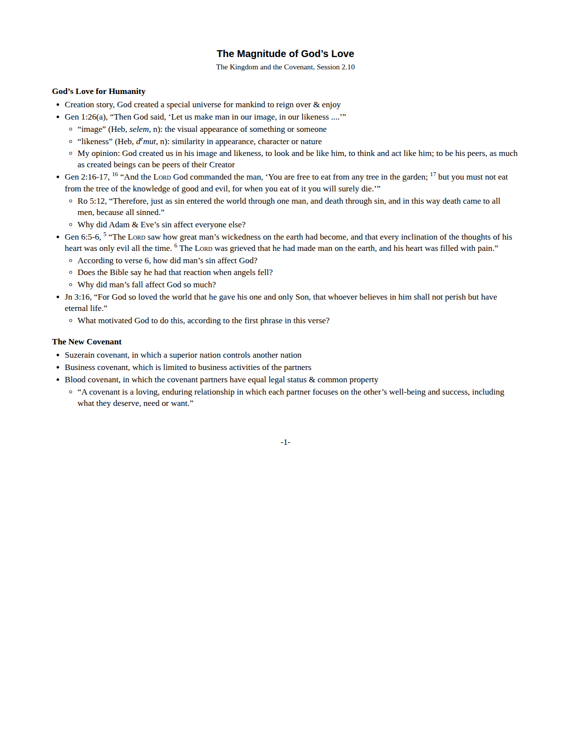The Magnitude of God’s Love
The Kingdom and the Covenant, Session 2.10
God’s Love for Humanity
Creation story, God created a special universe for mankind to reign over & enjoy
Gen 1:26(a), “Then God said, ‘Let us make man in our image, in our likeness ....’”
“image” (Heb, selem, n): the visual appearance of something or someone
“likeness” (Heb, demut, n): similarity in appearance, character or nature
My opinion: God created us in his image and likeness, to look and be like him, to think and act like him; to be his peers, as much as created beings can be peers of their Creator
Gen 2:16-17, 16 “And the Lord God commanded the man, ‘You are free to eat from any tree in the garden; 17 but you must not eat from the tree of the knowledge of good and evil, for when you eat of it you will surely die.’”
Ro 5:12, “Therefore, just as sin entered the world through one man, and death through sin, and in this way death came to all men, because all sinned.”
Why did Adam & Eve’s sin affect everyone else?
Gen 6:5-6, 5 “The Lord saw how great man’s wickedness on the earth had become, and that every inclination of the thoughts of his heart was only evil all the time. 6 The Lord was grieved that he had made man on the earth, and his heart was filled with pain.”
According to verse 6, how did man’s sin affect God?
Does the Bible say he had that reaction when angels fell?
Why did man’s fall affect God so much?
Jn 3:16, “For God so loved the world that he gave his one and only Son, that whoever believes in him shall not perish but have eternal life.”
What motivated God to do this, according to the first phrase in this verse?
The New Covenant
Suzerain covenant, in which a superior nation controls another nation
Business covenant, which is limited to business activities of the partners
Blood covenant, in which the covenant partners have equal legal status & common property
“A covenant is a loving, enduring relationship in which each partner focuses on the other’s well-being and success, including what they deserve, need or want.”
-1-